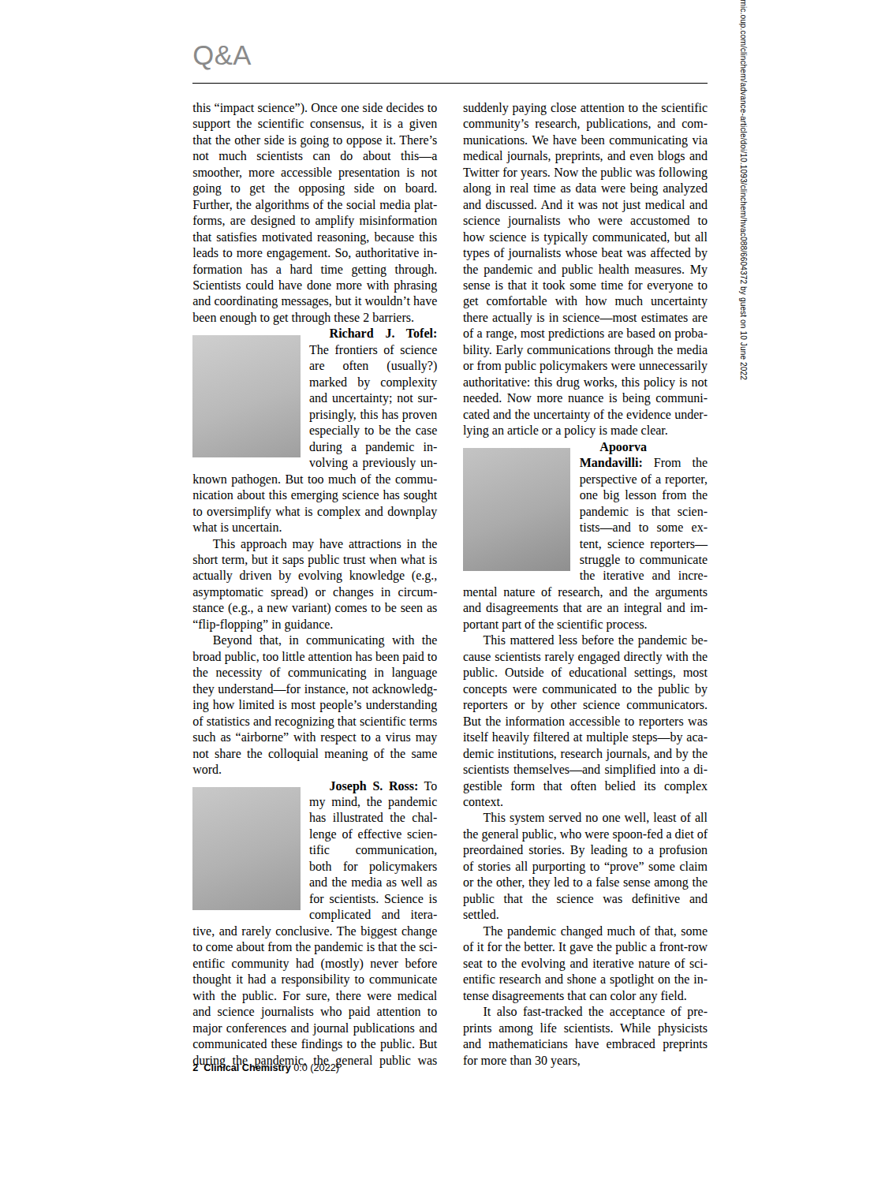Q&A
this “impact science”). Once one side decides to support the scientific consensus, it is a given that the other side is going to oppose it. There’s not much scientists can do about this—a smoother, more accessible presentation is not going to get the opposing side on board. Further, the algorithms of the social media platforms, are designed to amplify misinformation that satisfies motivated reasoning, because this leads to more engagement. So, authoritative information has a hard time getting through. Scientists could have done more with phrasing and coordinating messages, but it wouldn’t have been enough to get through these 2 barriers.
Richard J. Tofel: The frontiers of science are often (usually?) marked by complexity and uncertainty; not surprisingly, this has proven especially to be the case during a pandemic involving a previously unknown pathogen. But too much of the communication about this emerging science has sought to oversimplify what is complex and downplay what is uncertain.
This approach may have attractions in the short term, but it saps public trust when what is actually driven by evolving knowledge (e.g., asymptomatic spread) or changes in circumstance (e.g., a new variant) comes to be seen as “flip-flopping” in guidance.
Beyond that, in communicating with the broad public, too little attention has been paid to the necessity of communicating in language they understand—for instance, not acknowledging how limited is most people’s understanding of statistics and recognizing that scientific terms such as “airborne” with respect to a virus may not share the colloquial meaning of the same word.
Joseph S. Ross: To my mind, the pandemic has illustrated the challenge of effective scientific communication, both for policymakers and the media as well as for scientists. Science is complicated and iterative, and rarely conclusive. The biggest change to come about from the pandemic is that the scientific community had (mostly) never before thought it had a responsibility to communicate with the public. For sure, there were medical and science journalists who paid attention to major conferences and journal publications and communicated these findings to the public. But during the pandemic, the general public was suddenly paying close attention to the scientific community’s research, publications, and communications. We have been communicating via medical journals, preprints, and even blogs and Twitter for years. Now the public was following along in real time as data were being analyzed and discussed. And it was not just medical and science journalists who were accustomed to how science is typically communicated, but all types of journalists whose beat was affected by the pandemic and public health measures. My sense is that it took some time for everyone to get comfortable with how much uncertainty there actually is in science—most estimates are of a range, most predictions are based on probability. Early communications through the media or from public policymakers were unnecessarily authoritative: this drug works, this policy is not needed. Now more nuance is being communicated and the uncertainty of the evidence underlying an article or a policy is made clear.
Apoorva Mandavilli: From the perspective of a reporter, one big lesson from the pandemic is that scientists—and to some extent, science reporters—struggle to communicate the iterative and incremental nature of research, and the arguments and disagreements that are an integral and important part of the scientific process.
This mattered less before the pandemic because scientists rarely engaged directly with the public. Outside of educational settings, most concepts were communicated to the public by reporters or by other science communicators. But the information accessible to reporters was itself heavily filtered at multiple steps—by academic institutions, research journals, and by the scientists themselves—and simplified into a digestible form that often belied its complex context.
This system served no one well, least of all the general public, who were spoon-fed a diet of preordained stories. By leading to a profusion of stories all purporting to “prove” some claim or the other, they led to a false sense among the public that the science was definitive and settled.
The pandemic changed much of that, some of it for the better. It gave the public a front-row seat to the evolving and iterative nature of scientific research and shone a spotlight on the intense disagreements that can color any field.
It also fast-tracked the acceptance of preprints among life scientists. While physicists and mathematicians have embraced preprints for more than 30 years,
2 Clinical Chemistry 0:0 (2022)
Downloaded from https://academic.oup.com/clinchem/advance-article/doi/10.1093/clinchem/hvac088/6604372 by guest on 10 June 2022